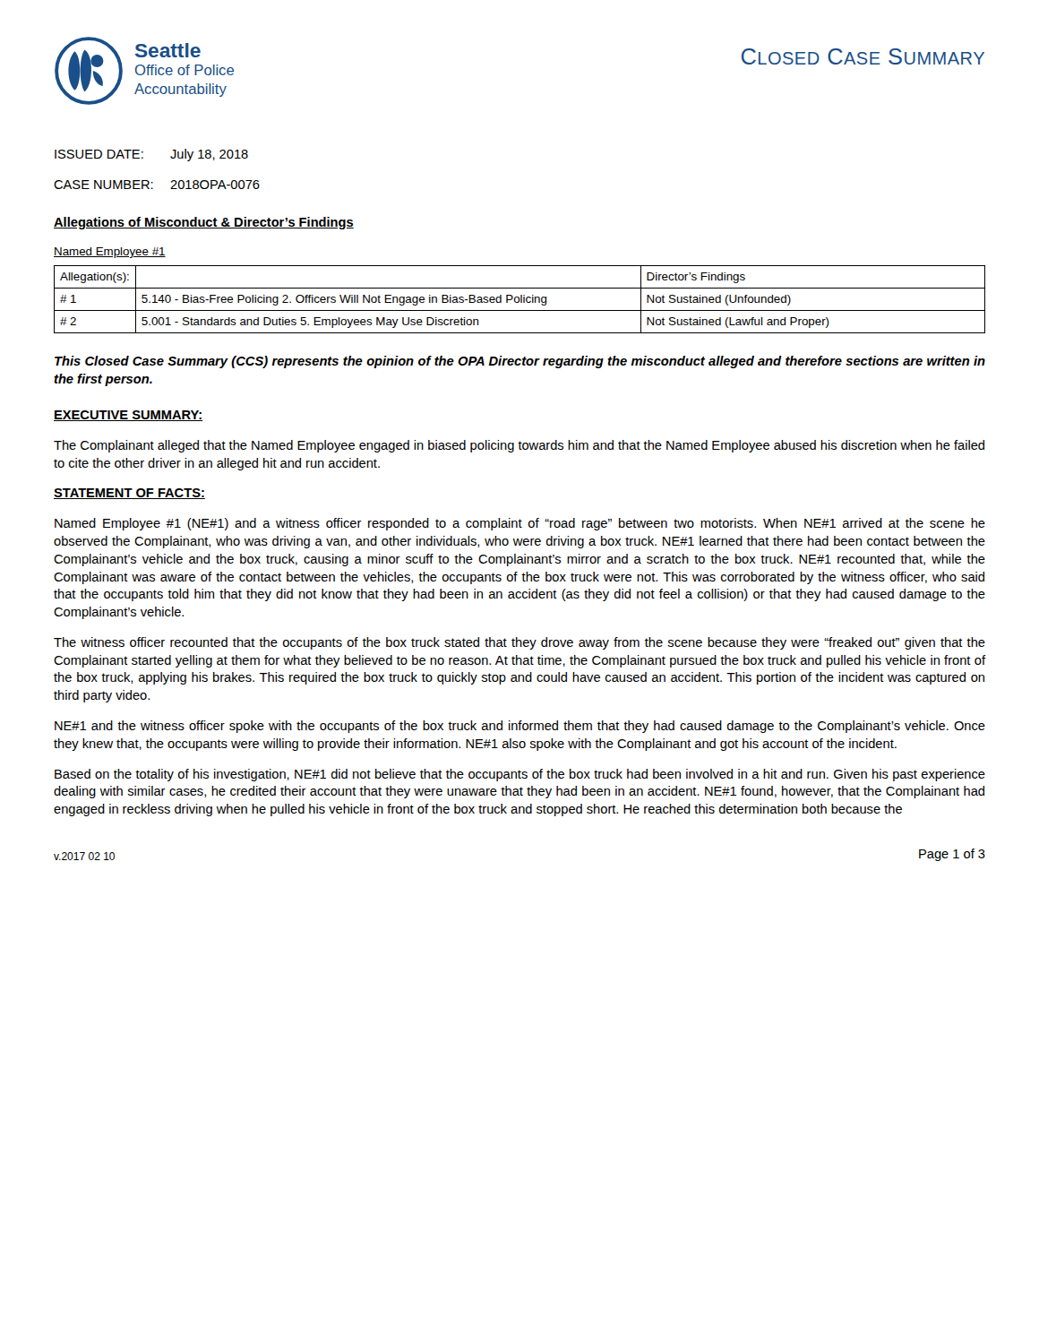Seattle
Office of Police
Accountability
CLOSED CASE SUMMARY
Issued Date: July 18, 2018
Case Number: 2018OPA-0076
Allegations of Misconduct & Director’s Findings
Named Employee #1
| Allegation(s): | | Director’s Findings |
| --- | --- | --- |
| # 1 | 5.140 - Bias-Free Policing 2. Officers Will Not Engage in Bias-Based Policing | Not Sustained (Unfounded) |
| # 2 | 5.001 - Standards and Duties 5. Employees May Use Discretion | Not Sustained (Lawful and Proper) |
This Closed Case Summary (CCS) represents the opinion of the OPA Director regarding the misconduct alleged and therefore sections are written in the first person.
EXECUTIVE SUMMARY:
The Complainant alleged that the Named Employee engaged in biased policing towards him and that the Named Employee abused his discretion when he failed to cite the other driver in an alleged hit and run accident.
STATEMENT OF FACTS:
Named Employee #1 (NE#1) and a witness officer responded to a complaint of “road rage” between two motorists. When NE#1 arrived at the scene he observed the Complainant, who was driving a van, and other individuals, who were driving a box truck. NE#1 learned that there had been contact between the Complainant’s vehicle and the box truck, causing a minor scuff to the Complainant’s mirror and a scratch to the box truck. NE#1 recounted that, while the Complainant was aware of the contact between the vehicles, the occupants of the box truck were not. This was corroborated by the witness officer, who said that the occupants told him that they did not know that they had been in an accident (as they did not feel a collision) or that they had caused damage to the Complainant’s vehicle.
The witness officer recounted that the occupants of the box truck stated that they drove away from the scene because they were “freaked out” given that the Complainant started yelling at them for what they believed to be no reason. At that time, the Complainant pursued the box truck and pulled his vehicle in front of the box truck, applying his brakes. This required the box truck to quickly stop and could have caused an accident. This portion of the incident was captured on third party video.
NE#1 and the witness officer spoke with the occupants of the box truck and informed them that they had caused damage to the Complainant’s vehicle. Once they knew that, the occupants were willing to provide their information. NE#1 also spoke with the Complainant and got his account of the incident.
Based on the totality of his investigation, NE#1 did not believe that the occupants of the box truck had been involved in a hit and run. Given his past experience dealing with similar cases, he credited their account that they were unaware that they had been in an accident. NE#1 found, however, that the Complainant had engaged in reckless driving when he pulled his vehicle in front of the box truck and stopped short. He reached this determination both because the
v.2017 02 10
Page 1 of 3